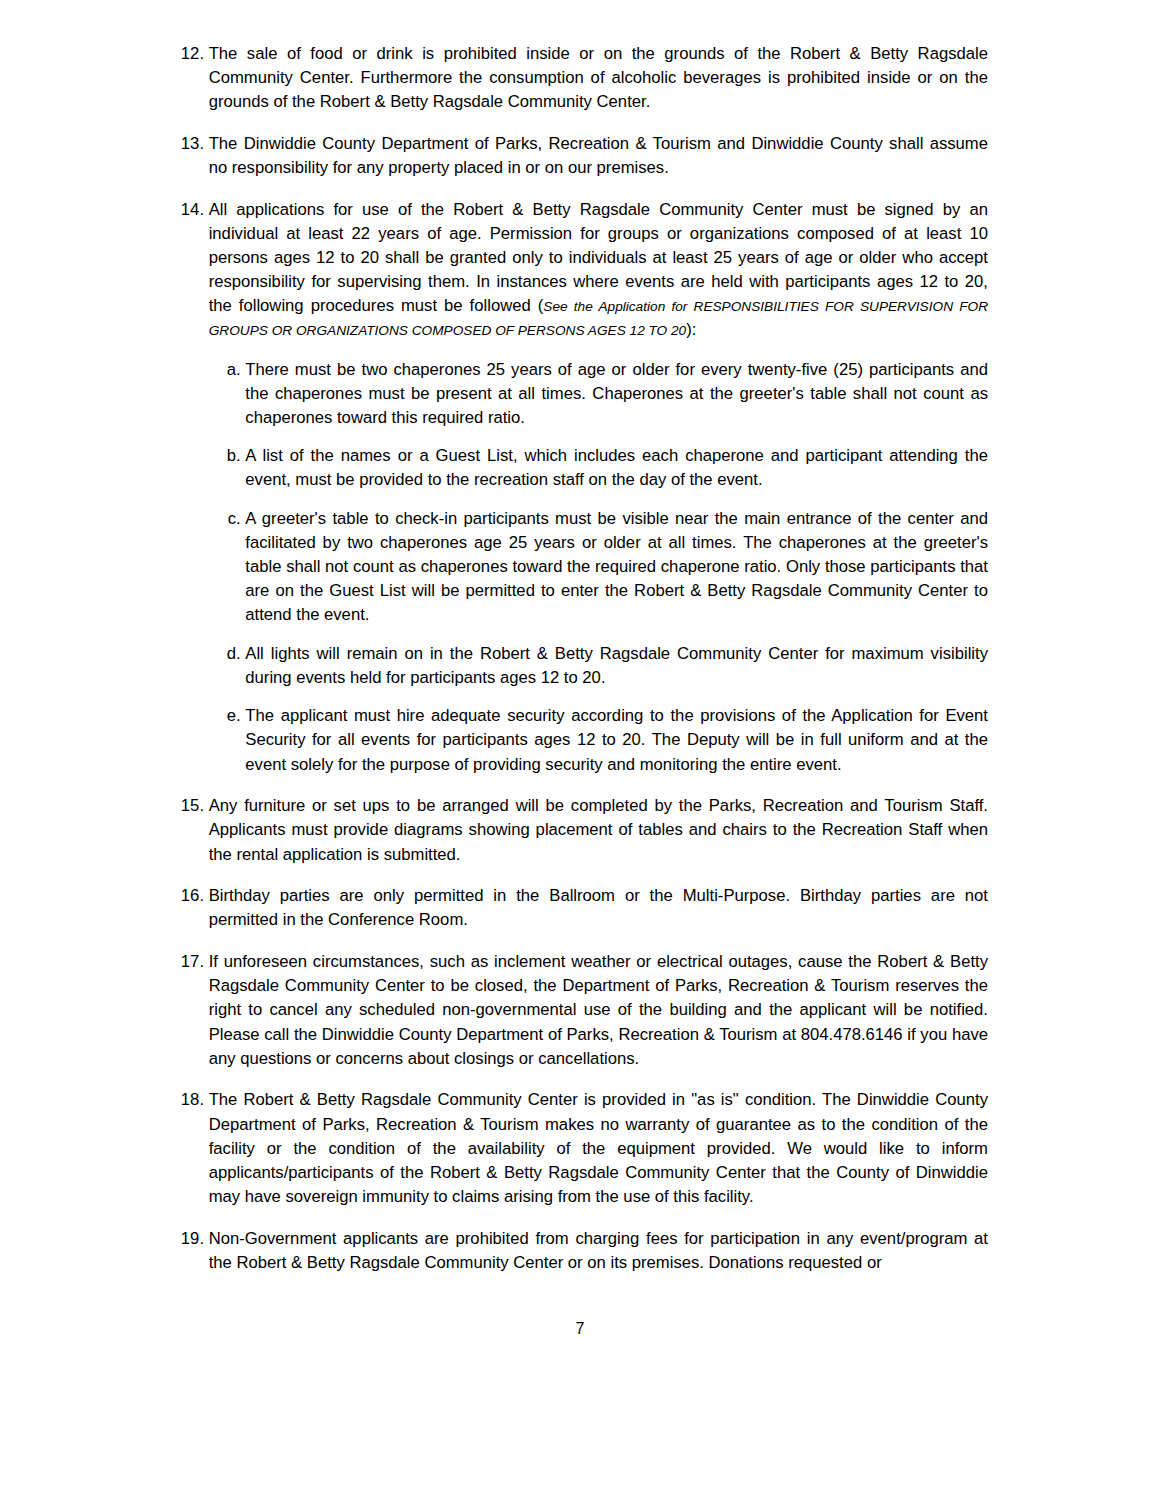The sale of food or drink is prohibited inside or on the grounds of the Robert & Betty Ragsdale Community Center. Furthermore the consumption of alcoholic beverages is prohibited inside or on the grounds of the Robert & Betty Ragsdale Community Center.
The Dinwiddie County Department of Parks, Recreation & Tourism and Dinwiddie County shall assume no responsibility for any property placed in or on our premises.
All applications for use of the Robert & Betty Ragsdale Community Center must be signed by an individual at least 22 years of age. Permission for groups or organizations composed of at least 10 persons ages 12 to 20 shall be granted only to individuals at least 25 years of age or older who accept responsibility for supervising them. In instances where events are held with participants ages 12 to 20, the following procedures must be followed (See the Application for RESPONSIBILITIES FOR SUPERVISION FOR GROUPS OR ORGANIZATIONS COMPOSED OF PERSONS AGES 12 TO 20):
There must be two chaperones 25 years of age or older for every twenty-five (25) participants and the chaperones must be present at all times. Chaperones at the greeter's table shall not count as chaperones toward this required ratio.
A list of the names or a Guest List, which includes each chaperone and participant attending the event, must be provided to the recreation staff on the day of the event.
A greeter's table to check-in participants must be visible near the main entrance of the center and facilitated by two chaperones age 25 years or older at all times. The chaperones at the greeter's table shall not count as chaperones toward the required chaperone ratio. Only those participants that are on the Guest List will be permitted to enter the Robert & Betty Ragsdale Community Center to attend the event.
All lights will remain on in the Robert & Betty Ragsdale Community Center for maximum visibility during events held for participants ages 12 to 20.
The applicant must hire adequate security according to the provisions of the Application for Event Security for all events for participants ages 12 to 20. The Deputy will be in full uniform and at the event solely for the purpose of providing security and monitoring the entire event.
Any furniture or set ups to be arranged will be completed by the Parks, Recreation and Tourism Staff. Applicants must provide diagrams showing placement of tables and chairs to the Recreation Staff when the rental application is submitted.
Birthday parties are only permitted in the Ballroom or the Multi-Purpose. Birthday parties are not permitted in the Conference Room.
If unforeseen circumstances, such as inclement weather or electrical outages, cause the Robert & Betty Ragsdale Community Center to be closed, the Department of Parks, Recreation & Tourism reserves the right to cancel any scheduled non-governmental use of the building and the applicant will be notified. Please call the Dinwiddie County Department of Parks, Recreation & Tourism at 804.478.6146 if you have any questions or concerns about closings or cancellations.
The Robert & Betty Ragsdale Community Center is provided in "as is" condition. The Dinwiddie County Department of Parks, Recreation & Tourism makes no warranty of guarantee as to the condition of the facility or the condition of the availability of the equipment provided. We would like to inform applicants/participants of the Robert & Betty Ragsdale Community Center that the County of Dinwiddie may have sovereign immunity to claims arising from the use of this facility.
Non-Government applicants are prohibited from charging fees for participation in any event/program at the Robert & Betty Ragsdale Community Center or on its premises. Donations requested or
7